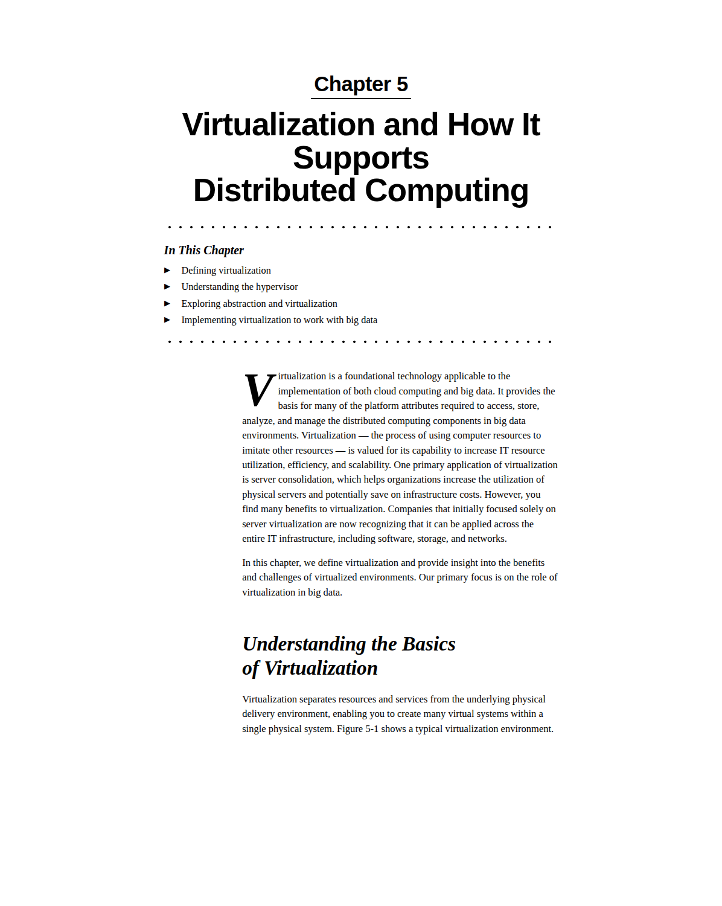Chapter 5
Virtualization and How It Supports
Distributed Computing
In This Chapter
Defining virtualization
Understanding the hypervisor
Exploring abstraction and virtualization
Implementing virtualization to work with big data
Virtualization is a foundational technology applicable to the implementation of both cloud computing and big data. It provides the basis for many of the platform attributes required to access, store, analyze, and manage the distributed computing components in big data environments. Virtualization — the process of using computer resources to imitate other resources — is valued for its capability to increase IT resource utilization, efficiency, and scalability. One primary application of virtualization is server consolidation, which helps organizations increase the utilization of physical servers and potentially save on infrastructure costs. However, you find many benefits to virtualization. Companies that initially focused solely on server virtualization are now recognizing that it can be applied across the entire IT infrastructure, including software, storage, and networks.
In this chapter, we define virtualization and provide insight into the benefits and challenges of virtualized environments. Our primary focus is on the role of virtualization in big data.
Understanding the Basics
of Virtualization
Virtualization separates resources and services from the underlying physical delivery environment, enabling you to create many virtual systems within a single physical system. Figure 5-1 shows a typical virtualization environment.